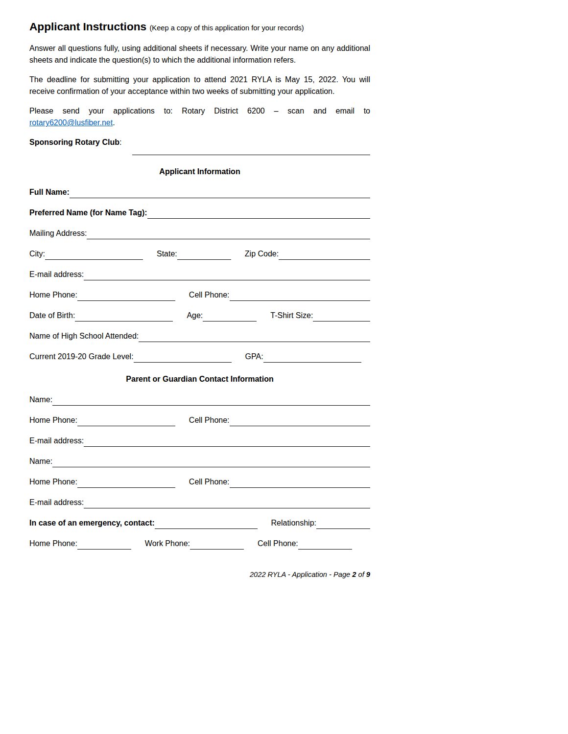Applicant Instructions (Keep a copy of this application for your records)
Answer all questions fully, using additional sheets if necessary. Write your name on any additional sheets and indicate the question(s) to which the additional information refers.
The deadline for submitting your application to attend 2021 RYLA is May 15, 2022. You will receive confirmation of your acceptance within two weeks of submitting your application.
Please send your applications to: Rotary District 6200 – scan and email to rotary6200@lusfiber.net.
Sponsoring Rotary Club:
Applicant Information
Full Name:
Preferred Name (for Name Tag):
Mailing Address:
City: State: Zip Code:
E-mail address:
Home Phone: Cell Phone:
Date of Birth: Age: T-Shirt Size:
Name of High School Attended:
Current 2019-20 Grade Level: GPA:
Parent or Guardian Contact Information
Name:
Home Phone: Cell Phone:
E-mail address:
Name:
Home Phone: Cell Phone:
E-mail address:
In case of an emergency, contact: Relationship:
Home Phone: Work Phone: Cell Phone:
2022 RYLA - Application - Page 2 of 9